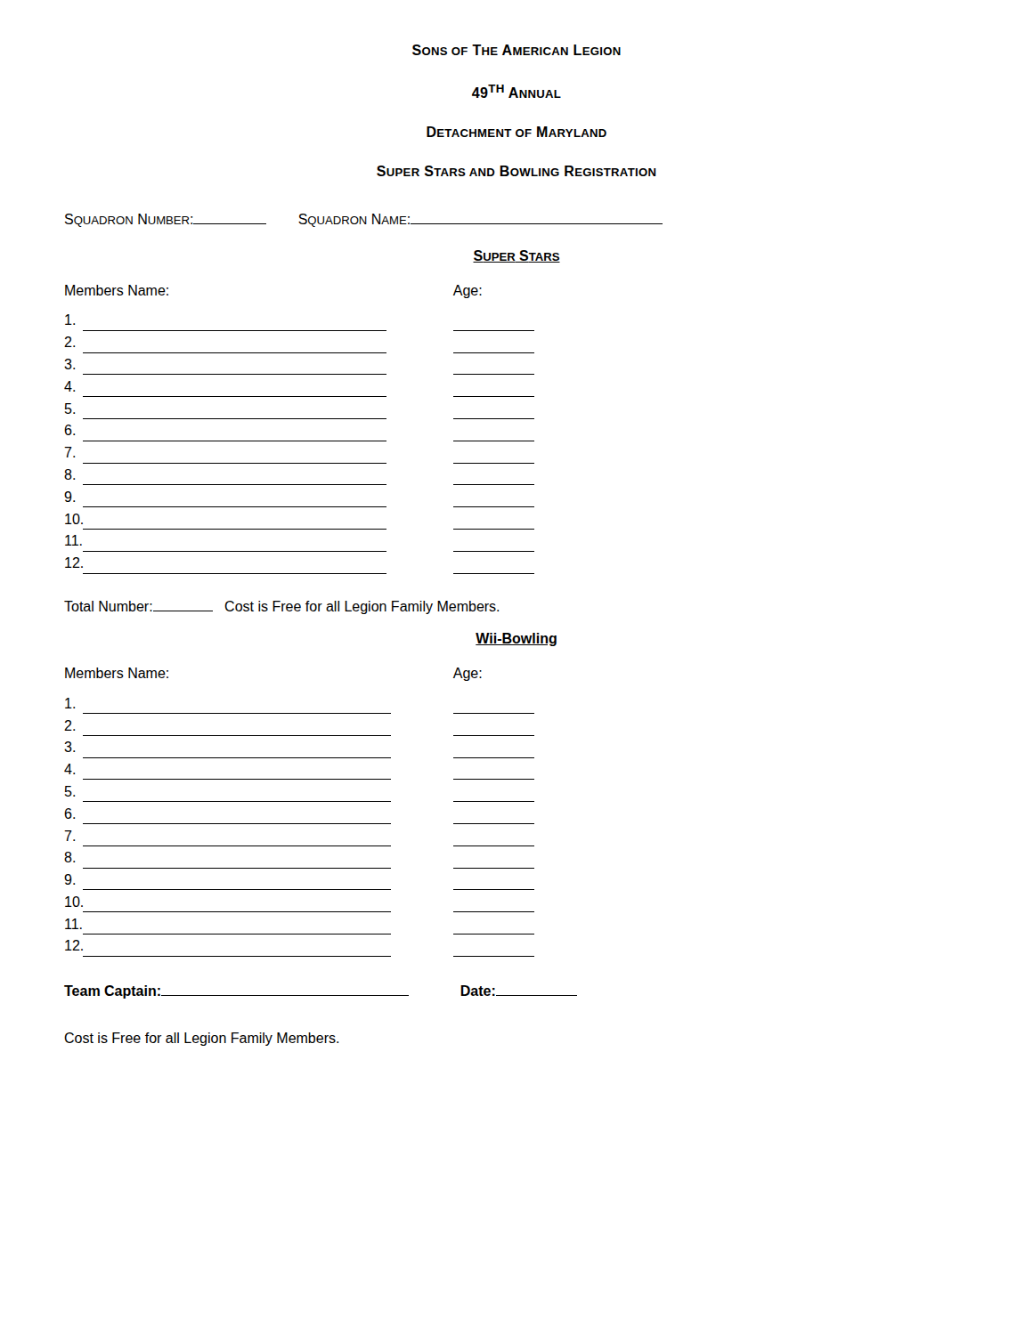SONS OF THE AMERICAN LEGION
49TH ANNUAL
DETACHMENT OF MARYLAND
SUPER STARS AND BOWLING REGISTRATION
SQUADRON NUMBER: SQUADRON NAME:
SUPER STARS
Members Name: Age:
1.
2.
3.
4.
5.
6.
7.
8.
9.
10.
11.
12.
Total Number: Cost is Free for all Legion Family Members.
Wii-Bowling
Members Name: Age:
1.
2.
3.
4.
5.
6.
7.
8.
9.
10.
11.
12.
Team Captain: Date:
Cost is Free for all Legion Family Members.